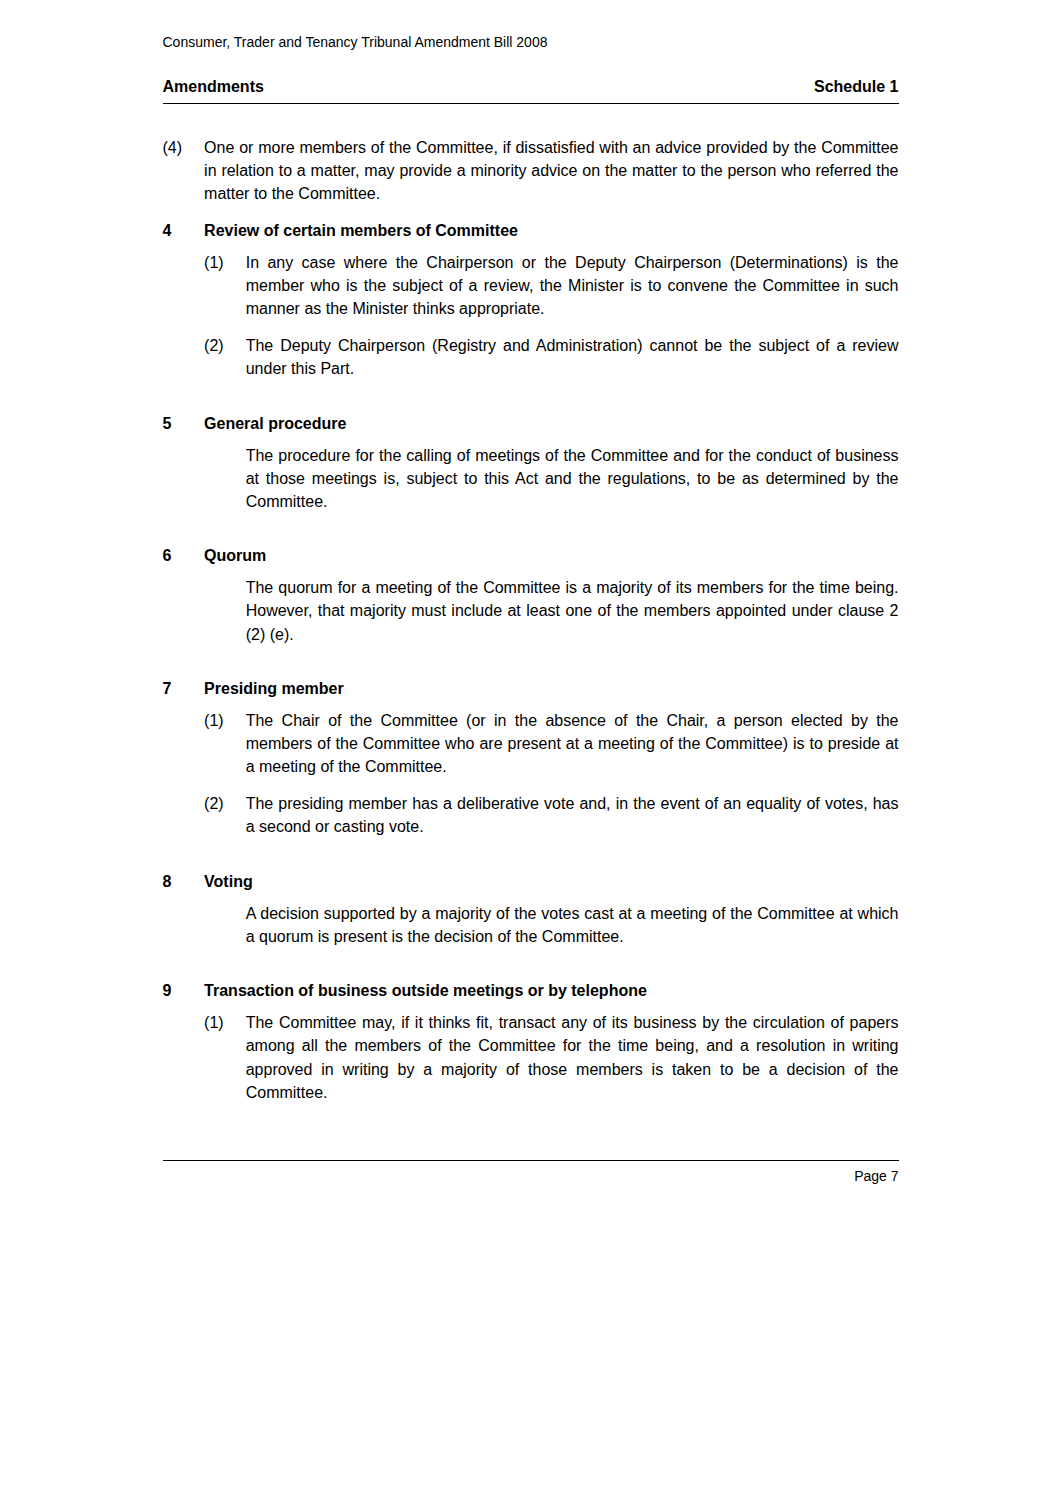Consumer, Trader and Tenancy Tribunal Amendment Bill 2008
Amendments Schedule 1
(4)
One or more members of the Committee, if dissatisfied with an advice provided by the Committee in relation to a matter, may provide a minority advice on the matter to the person who referred the matter to the Committee.
4
Review of certain members of Committee
(1)
In any case where the Chairperson or the Deputy Chairperson (Determinations) is the member who is the subject of a review, the Minister is to convene the Committee in such manner as the Minister thinks appropriate.
(2)
The Deputy Chairperson (Registry and Administration) cannot be the subject of a review under this Part.
5
General procedure
The procedure for the calling of meetings of the Committee and for the conduct of business at those meetings is, subject to this Act and the regulations, to be as determined by the Committee.
6
Quorum
The quorum for a meeting of the Committee is a majority of its members for the time being. However, that majority must include at least one of the members appointed under clause 2 (2) (e).
7
Presiding member
(1)
The Chair of the Committee (or in the absence of the Chair, a person elected by the members of the Committee who are present at a meeting of the Committee) is to preside at a meeting of the Committee.
(2)
The presiding member has a deliberative vote and, in the event of an equality of votes, has a second or casting vote.
8
Voting
A decision supported by a majority of the votes cast at a meeting of the Committee at which a quorum is present is the decision of the Committee.
9
Transaction of business outside meetings or by telephone
(1)
The Committee may, if it thinks fit, transact any of its business by the circulation of papers among all the members of the Committee for the time being, and a resolution in writing approved in writing by a majority of those members is taken to be a decision of the Committee.
Page 7